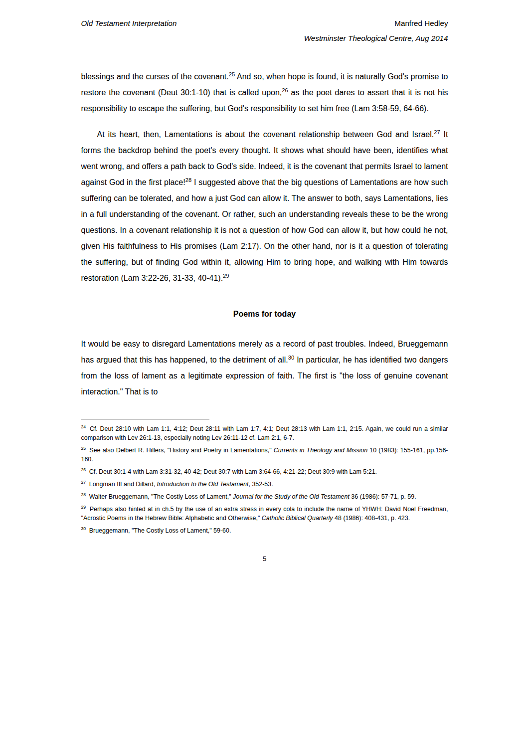Old Testament Interpretation
Manfred Hedley
Westminster Theological Centre, Aug 2014
blessings and the curses of the covenant.25 And so, when hope is found, it is naturally God's promise to restore the covenant (Deut 30:1-10) that is called upon,26 as the poet dares to assert that it is not his responsibility to escape the suffering, but God's responsibility to set him free (Lam 3:58-59, 64-66).
At its heart, then, Lamentations is about the covenant relationship between God and Israel.27 It forms the backdrop behind the poet's every thought. It shows what should have been, identifies what went wrong, and offers a path back to God's side. Indeed, it is the covenant that permits Israel to lament against God in the first place!28 I suggested above that the big questions of Lamentations are how such suffering can be tolerated, and how a just God can allow it. The answer to both, says Lamentations, lies in a full understanding of the covenant. Or rather, such an understanding reveals these to be the wrong questions. In a covenant relationship it is not a question of how God can allow it, but how could he not, given His faithfulness to His promises (Lam 2:17). On the other hand, nor is it a question of tolerating the suffering, but of finding God within it, allowing Him to bring hope, and walking with Him towards restoration (Lam 3:22-26, 31-33, 40-41).29
Poems for today
It would be easy to disregard Lamentations merely as a record of past troubles. Indeed, Brueggemann has argued that this has happened, to the detriment of all.30 In particular, he has identified two dangers from the loss of lament as a legitimate expression of faith. The first is "the loss of genuine covenant interaction." That is to
24 Cf. Deut 28:10 with Lam 1:1, 4:12; Deut 28:11 with Lam 1:7, 4:1; Deut 28:13 with Lam 1:1, 2:15. Again, we could run a similar comparison with Lev 26:1-13, especially noting Lev 26:11-12 cf. Lam 2:1, 6-7.
25 See also Delbert R. Hillers, "History and Poetry in Lamentations," Currents in Theology and Mission 10 (1983): 155-161, pp.156-160.
26 Cf. Deut 30:1-4 with Lam 3:31-32, 40-42; Deut 30:7 with Lam 3:64-66, 4:21-22; Deut 30:9 with Lam 5:21.
27 Longman III and Dillard, Introduction to the Old Testament, 352-53.
28 Walter Brueggemann, "The Costly Loss of Lament," Journal for the Study of the Old Testament 36 (1986): 57-71, p. 59.
29 Perhaps also hinted at in ch.5 by the use of an extra stress in every cola to include the name of YHWH: David Noel Freedman, "Acrostic Poems in the Hebrew Bible: Alphabetic and Otherwise," Catholic Biblical Quarterly 48 (1986): 408-431, p. 423.
30 Brueggemann, "The Costly Loss of Lament," 59-60.
5